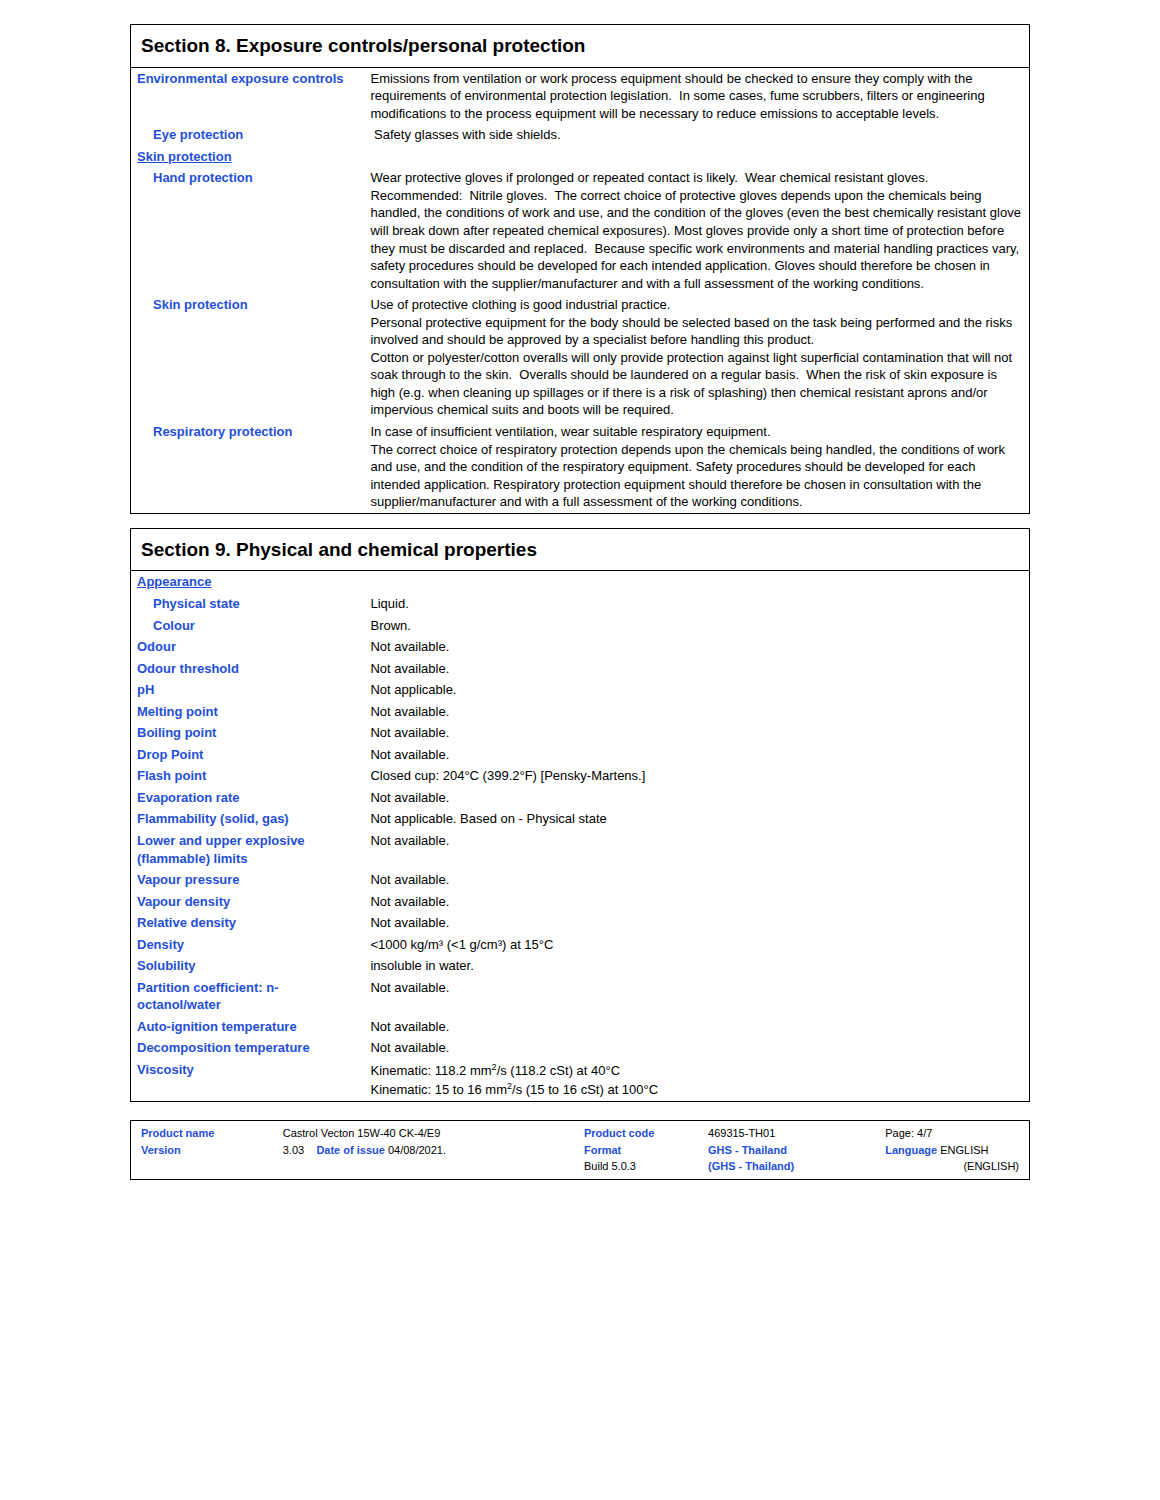Section 8. Exposure controls/personal protection
| Environmental exposure controls | Emissions from ventilation or work process equipment should be checked to ensure they comply with the requirements of environmental protection legislation. In some cases, fume scrubbers, filters or engineering modifications to the process equipment will be necessary to reduce emissions to acceptable levels. |
| Eye protection | Safety glasses with side shields. |
| Skin protection |
| Hand protection | Wear protective gloves if prolonged or repeated contact is likely. Wear chemical resistant gloves. Recommended: Nitrile gloves. The correct choice of protective gloves depends upon the chemicals being handled, the conditions of work and use, and the condition of the gloves (even the best chemically resistant glove will break down after repeated chemical exposures). Most gloves provide only a short time of protection before they must be discarded and replaced. Because specific work environments and material handling practices vary, safety procedures should be developed for each intended application. Gloves should therefore be chosen in consultation with the supplier/manufacturer and with a full assessment of the working conditions. |
| Skin protection | Use of protective clothing is good industrial practice. Personal protective equipment for the body should be selected based on the task being performed and the risks involved and should be approved by a specialist before handling this product. Cotton or polyester/cotton overalls will only provide protection against light superficial contamination that will not soak through to the skin. Overalls should be laundered on a regular basis. When the risk of skin exposure is high (e.g. when cleaning up spillages or if there is a risk of splashing) then chemical resistant aprons and/or impervious chemical suits and boots will be required. |
| Respiratory protection | In case of insufficient ventilation, wear suitable respiratory equipment. The correct choice of respiratory protection depends upon the chemicals being handled, the conditions of work and use, and the condition of the respiratory equipment. Safety procedures should be developed for each intended application. Respiratory protection equipment should therefore be chosen in consultation with the supplier/manufacturer and with a full assessment of the working conditions. |
Section 9. Physical and chemical properties
| Appearance |
| Physical state | Liquid. |
| Colour | Brown. |
| Odour | Not available. |
| Odour threshold | Not available. |
| pH | Not applicable. |
| Melting point | Not available. |
| Boiling point | Not available. |
| Drop Point | Not available. |
| Flash point | Closed cup: 204°C (399.2°F) [Pensky-Martens.] |
| Evaporation rate | Not available. |
| Flammability (solid, gas) | Not applicable. Based on - Physical state |
| Lower and upper explosive (flammable) limits | Not available. |
| Vapour pressure | Not available. |
| Vapour density | Not available. |
| Relative density | Not available. |
| Density | <1000 kg/m³ (<1 g/cm³) at 15°C |
| Solubility | insoluble in water. |
| Partition coefficient: n-octanol/water | Not available. |
| Auto-ignition temperature | Not available. |
| Decomposition temperature | Not available. |
| Viscosity | Kinematic: 118.2 mm 2 /s (118.2 cSt) at 40°C Kinematic: 15 to 16 mm 2 /s (15 to 16 cSt) at 100°C |
| Product name | Castrol Vecton 15W-40 CK-4/E9 | Product code | 469315-TH01 | Page: 4/7 |
| Version | 3.03 Date of issue 04/08/2021. | Format | GHS - Thailand | Language ENGLISH |
| | | Build 5.0.3 | (GHS - Thailand) | (ENGLISH) |